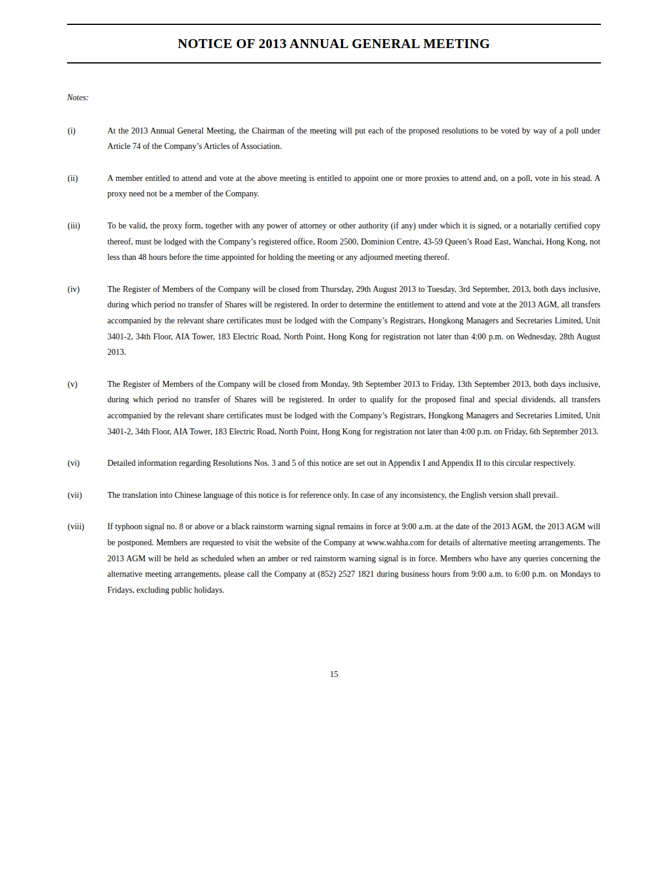NOTICE OF 2013 ANNUAL GENERAL MEETING
Notes:
| (i) | At the 2013 Annual General Meeting, the Chairman of the meeting will put each of the proposed resolutions to be voted by way of a poll under Article 74 of the Company’s Articles of Association. |
| (ii) | A member entitled to attend and vote at the above meeting is entitled to appoint one or more proxies to attend and, on a poll, vote in his stead. A proxy need not be a member of the Company. |
| (iii) | To be valid, the proxy form, together with any power of attorney or other authority (if any) under which it is signed, or a notarially certified copy thereof, must be lodged with the Company’s registered office, Room 2500, Dominion Centre, 43-59 Queen’s Road East, Wanchai, Hong Kong, not less than 48 hours before the time appointed for holding the meeting or any adjourned meeting thereof. |
| (iv) | The Register of Members of the Company will be closed from Thursday, 29th August 2013 to Tuesday, 3rd September, 2013, both days inclusive, during which period no transfer of Shares will be registered. In order to determine the entitlement to attend and vote at the 2013 AGM, all transfers accompanied by the relevant share certificates must be lodged with the Company’s Registrars, Hongkong Managers and Secretaries Limited, Unit 3401-2, 34th Floor, AIA Tower, 183 Electric Road, North Point, Hong Kong for registration not later than 4:00 p.m. on Wednesday, 28th August 2013. |
| (v) | The Register of Members of the Company will be closed from Monday, 9th September 2013 to Friday, 13th September 2013, both days inclusive, during which period no transfer of Shares will be registered. In order to qualify for the proposed final and special dividends, all transfers accompanied by the relevant share certificates must be lodged with the Company’s Registrars, Hongkong Managers and Secretaries Limited, Unit 3401-2, 34th Floor, AIA Tower, 183 Electric Road, North Point, Hong Kong for registration not later than 4:00 p.m. on Friday, 6th September 2013. |
| (vi) | Detailed information regarding Resolutions Nos. 3 and 5 of this notice are set out in Appendix I and Appendix II to this circular respectively. |
| (vii) | The translation into Chinese language of this notice is for reference only. In case of any inconsistency, the English version shall prevail. |
| (viii) | If typhoon signal no. 8 or above or a black rainstorm warning signal remains in force at 9:00 a.m. at the date of the 2013 AGM, the 2013 AGM will be postponed. Members are requested to visit the website of the Company at www.wahha.com for details of alternative meeting arrangements. The 2013 AGM will be held as scheduled when an amber or red rainstorm warning signal is in force. Members who have any queries concerning the alternative meeting arrangements, please call the Company at (852) 2527 1821 during business hours from 9:00 a.m. to 6:00 p.m. on Mondays to Fridays, excluding public holidays. |
15